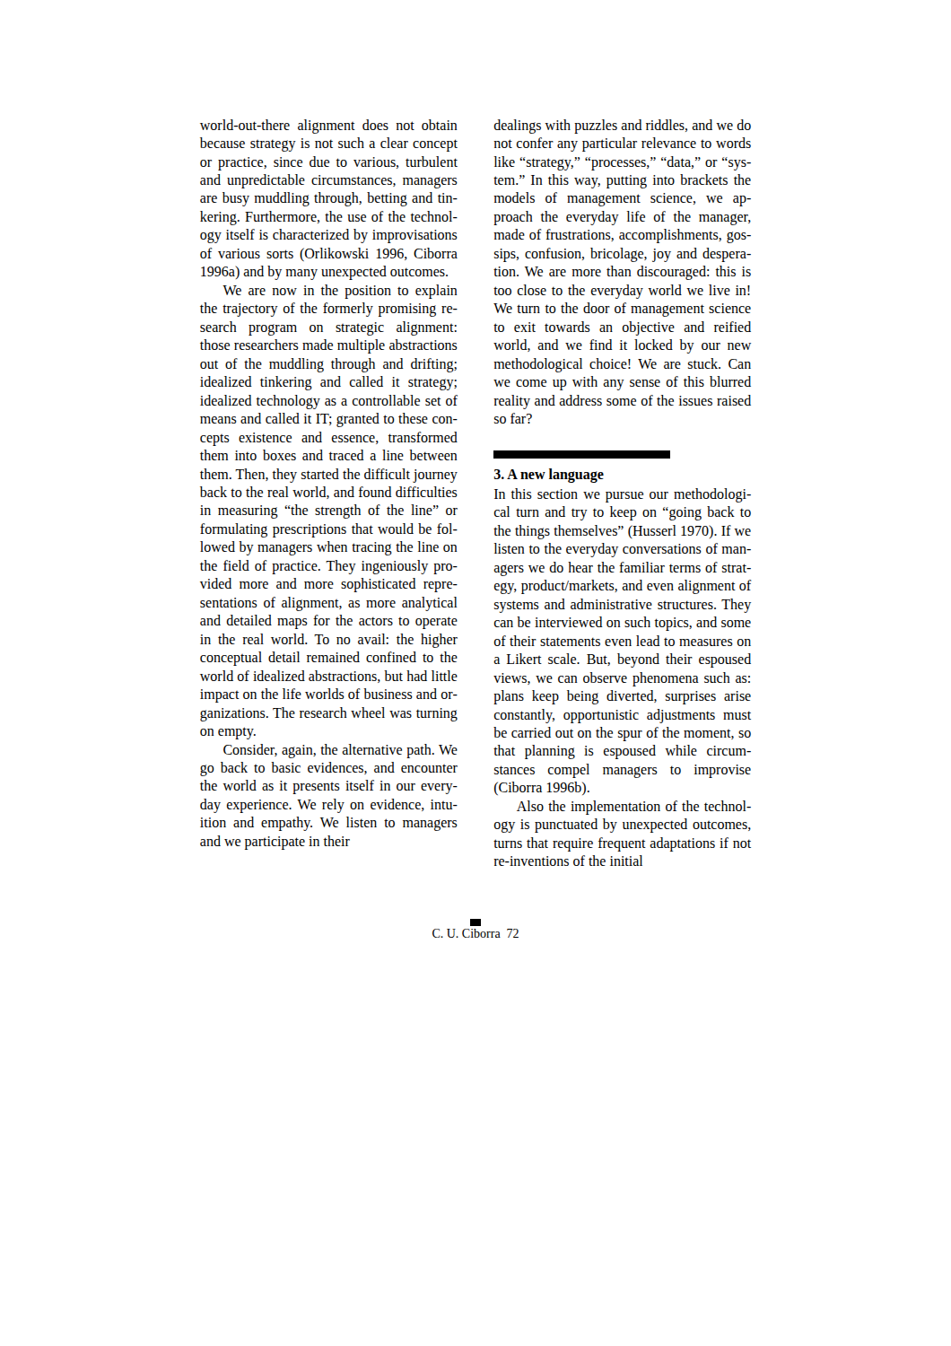world-out-there alignment does not obtain because strategy is not such a clear concept or practice, since due to various, turbulent and unpredictable circumstances, managers are busy muddling through, betting and tinkering. Furthermore, the use of the technology itself is characterized by improvisations of various sorts (Orlikowski 1996, Ciborra 1996a) and by many unexpected outcomes.
We are now in the position to explain the trajectory of the formerly promising research program on strategic alignment: those researchers made multiple abstractions out of the muddling through and drifting; idealized tinkering and called it strategy; idealized technology as a controllable set of means and called it IT; granted to these concepts existence and essence, transformed them into boxes and traced a line between them. Then, they started the difficult journey back to the real world, and found difficulties in measuring “the strength of the line” or formulating prescriptions that would be followed by managers when tracing the line on the field of practice. They ingeniously provided more and more sophisticated representations of alignment, as more analytical and detailed maps for the actors to operate in the real world. To no avail: the higher conceptual detail remained confined to the world of idealized abstractions, but had little impact on the life worlds of business and organizations. The research wheel was turning on empty.
Consider, again, the alternative path. We go back to basic evidences, and encounter the world as it presents itself in our everyday experience. We rely on evidence, intuition and empathy. We listen to managers and we participate in their
dealings with puzzles and riddles, and we do not confer any particular relevance to words like “strategy,” “processes,” “data,” or “system.” In this way, putting into brackets the models of management science, we approach the everyday life of the manager, made of frustrations, accomplishments, gossips, confusion, bricolage, joy and desperation. We are more than discouraged: this is too close to the everyday world we live in! We turn to the door of management science to exit towards an objective and reified world, and we find it locked by our new methodological choice! We are stuck. Can we come up with any sense of this blurred reality and address some of the issues raised so far?
3. A new language
In this section we pursue our methodological turn and try to keep on “going back to the things themselves” (Husserl 1970). If we listen to the everyday conversations of managers we do hear the familiar terms of strategy, product/markets, and even alignment of systems and administrative structures. They can be interviewed on such topics, and some of their statements even lead to measures on a Likert scale. But, beyond their espoused views, we can observe phenomena such as: plans keep being diverted, surprises arise constantly, opportunistic adjustments must be carried out on the spur of the moment, so that planning is espoused while circumstances compel managers to improvise (Ciborra 1996b).
Also the implementation of the technology is punctuated by unexpected outcomes, turns that require frequent adaptations if not re-inventions of the initial
C. U. Ciborra 72